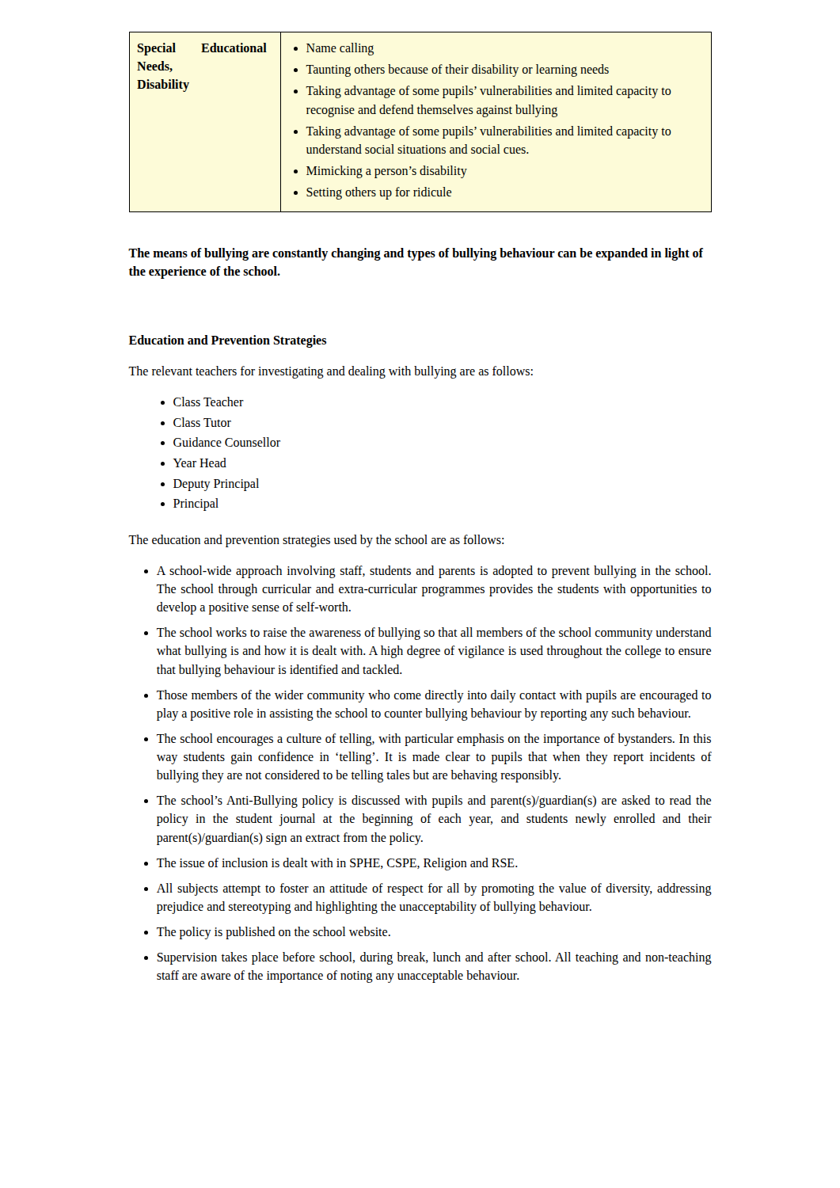| Special Educational Needs, Disability | Name calling Taunting others because of their disability or learning needs Taking advantage of some pupils’ vulnerabilities and limited capacity to recognise and defend themselves against bullying Taking advantage of some pupils’ vulnerabilities and limited capacity to understand social situations and social cues. Mimicking a person’s disability Setting others up for ridicule |
The means of bullying are constantly changing and types of bullying behaviour can be expanded in light of the experience of the school.
Education and Prevention Strategies
The relevant teachers for investigating and dealing with bullying are as follows:
Class Teacher
Class Tutor
Guidance Counsellor
Year Head
Deputy Principal
Principal
The education and prevention strategies used by the school are as follows:
A school-wide approach involving staff, students and parents is adopted to prevent bullying in the school. The school through curricular and extra-curricular programmes provides the students with opportunities to develop a positive sense of self-worth.
The school works to raise the awareness of bullying so that all members of the school community understand what bullying is and how it is dealt with. A high degree of vigilance is used throughout the college to ensure that bullying behaviour is identified and tackled.
Those members of the wider community who come directly into daily contact with pupils are encouraged to play a positive role in assisting the school to counter bullying behaviour by reporting any such behaviour.
The school encourages a culture of telling, with particular emphasis on the importance of bystanders. In this way students gain confidence in ‘telling’. It is made clear to pupils that when they report incidents of bullying they are not considered to be telling tales but are behaving responsibly.
The school’s Anti-Bullying policy is discussed with pupils and parent(s)/guardian(s) are asked to read the policy in the student journal at the beginning of each year, and students newly enrolled and their parent(s)/guardian(s) sign an extract from the policy.
The issue of inclusion is dealt with in SPHE, CSPE, Religion and RSE.
All subjects attempt to foster an attitude of respect for all by promoting the value of diversity, addressing prejudice and stereotyping and highlighting the unacceptability of bullying behaviour.
The policy is published on the school website.
Supervision takes place before school, during break, lunch and after school. All teaching and non-teaching staff are aware of the importance of noting any unacceptable behaviour.